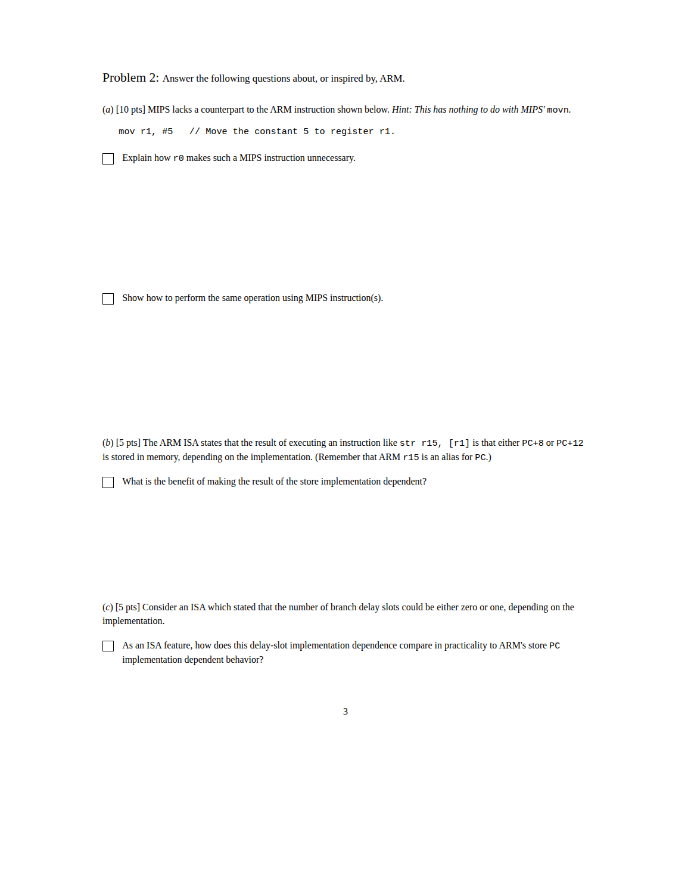Problem 2: Answer the following questions about, or inspired by, ARM.
(a) [10 pts] MIPS lacks a counterpart to the ARM instruction shown below. Hint: This has nothing to do with MIPS' movn.
 mov r1, #5   // Move the constant 5 to register r1.
Explain how r0 makes such a MIPS instruction unnecessary.
Show how to perform the same operation using MIPS instruction(s).
(b) [5 pts] The ARM ISA states that the result of executing an instruction like str r15, [r1] is that either PC+8 or PC+12 is stored in memory, depending on the implementation. (Remember that ARM r15 is an alias for PC.)
What is the benefit of making the result of the store implementation dependent?
(c) [5 pts] Consider an ISA which stated that the number of branch delay slots could be either zero or one, depending on the implementation.
As an ISA feature, how does this delay-slot implementation dependence compare in practicality to ARM's store PC implementation dependent behavior?
3